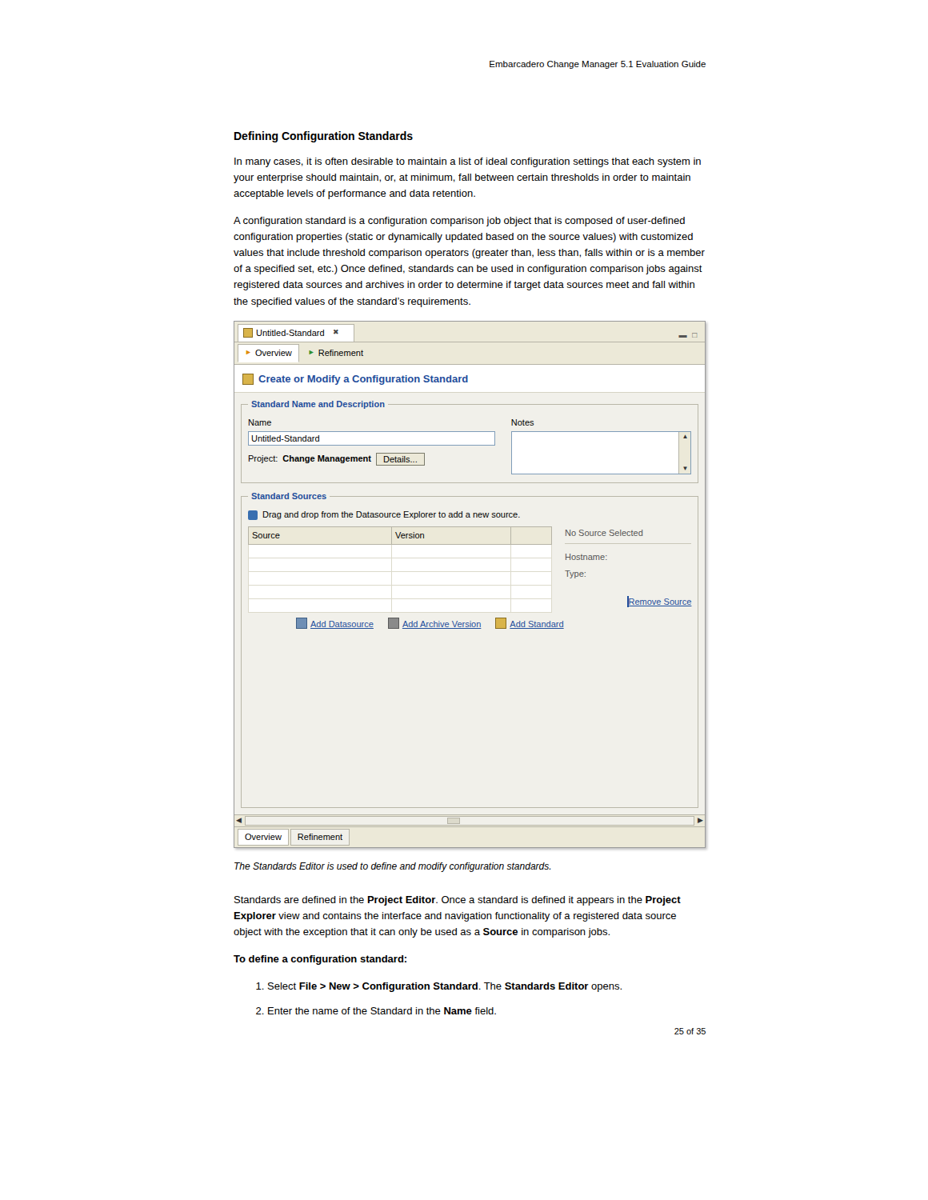Embarcadero Change Manager 5.1 Evaluation Guide
Defining Configuration Standards
In many cases, it is often desirable to maintain a list of ideal configuration settings that each system in your enterprise should maintain, or, at minimum, fall between certain thresholds in order to maintain acceptable levels of performance and data retention.
A configuration standard is a configuration comparison job object that is composed of user-defined configuration properties (static or dynamically updated based on the source values) with customized values that include threshold comparison operators (greater than, less than, falls within or is a member of a specified set, etc.) Once defined, standards can be used in configuration comparison jobs against registered data sources and archives in order to determine if target data sources meet and fall within the specified values of the standard’s requirements.
Untitled-Standard✖
▬ □
►Overview
►Refinement
Create or Modify a Configuration Standard
Standard Name and Description
Name
Project: Change Management Details...
Notes
▲▼
Standard Sources
Drag and drop from the Datasource Explorer to add a new source.
| Source | Version | |
| --- | --- | --- |
No Source Selected
Hostname:
Type:
Remove Source
Add Datasource Add Archive Version Add Standard
◀
▶
Overview
Refinement
The Standards Editor is used to define and modify configuration standards.
Standards are defined in the Project Editor. Once a standard is defined it appears in the Project Explorer view and contains the interface and navigation functionality of a registered data source object with the exception that it can only be used as a Source in comparison jobs.
To define a configuration standard:
Select File > New > Configuration Standard. The Standards Editor opens.
Enter the name of the Standard in the Name field.
25 of 35